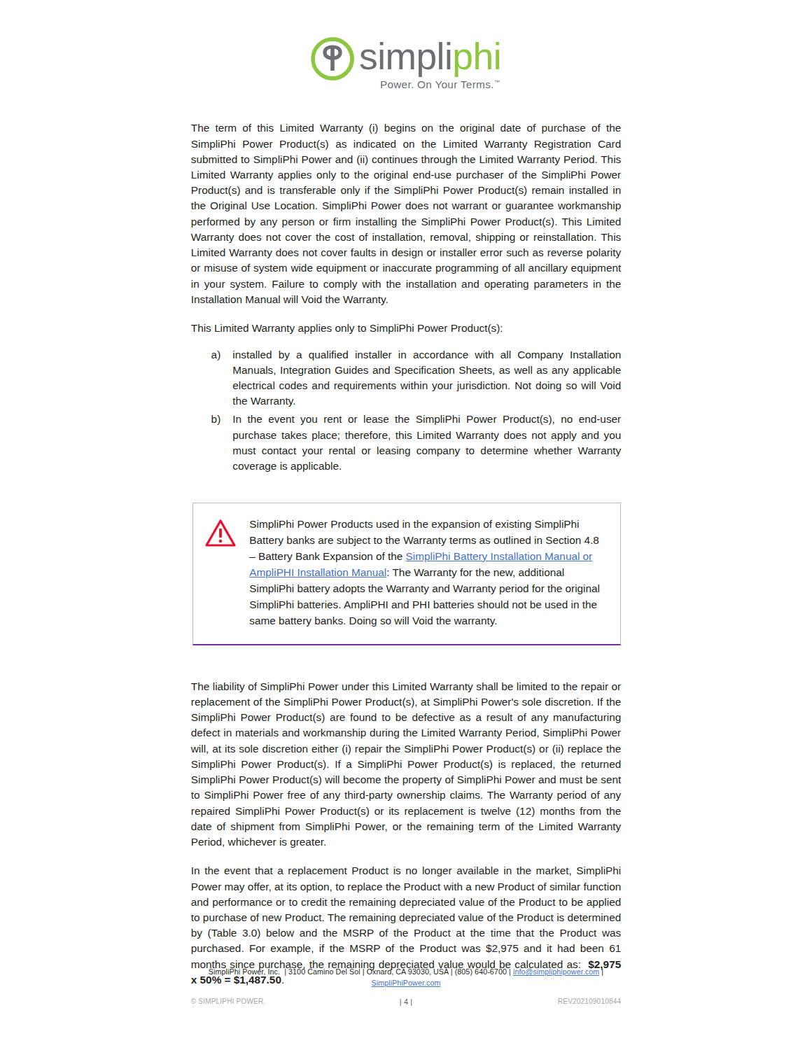simpli phi
Power. On Your Terms.™
The term of this Limited Warranty (i) begins on the original date of purchase of the SimpliPhi Power Product(s) as indicated on the Limited Warranty Registration Card submitted to SimpliPhi Power and (ii) continues through the Limited Warranty Period. This Limited Warranty applies only to the original end-use purchaser of the SimpliPhi Power Product(s) and is transferable only if the SimpliPhi Power Product(s) remain installed in the Original Use Location. SimpliPhi Power does not warrant or guarantee workmanship performed by any person or firm installing the SimpliPhi Power Product(s). This Limited Warranty does not cover the cost of installation, removal, shipping or reinstallation. This Limited Warranty does not cover faults in design or installer error such as reverse polarity or misuse of system wide equipment or inaccurate programming of all ancillary equipment in your system. Failure to comply with the installation and operating parameters in the Installation Manual will Void the Warranty.
This Limited Warranty applies only to SimpliPhi Power Product(s):
installed by a qualified installer in accordance with all Company Installation Manuals, Integration Guides and Specification Sheets, as well as any applicable electrical codes and requirements within your jurisdiction. Not doing so will Void the Warranty.
In the event you rent or lease the SimpliPhi Power Product(s), no end-user purchase takes place; therefore, this Limited Warranty does not apply and you must contact your rental or leasing company to determine whether Warranty coverage is applicable.
SimpliPhi Power Products used in the expansion of existing SimpliPhi Battery banks are subject to the Warranty terms as outlined in Section 4.8 – Battery Bank Expansion of the SimpliPhi Battery Installation Manual or AmpliPHI Installation Manual: The Warranty for the new, additional SimpliPhi battery adopts the Warranty and Warranty period for the original SimpliPhi batteries. AmpliPHI and PHI batteries should not be used in the same battery banks. Doing so will Void the warranty.
The liability of SimpliPhi Power under this Limited Warranty shall be limited to the repair or replacement of the SimpliPhi Power Product(s), at SimpliPhi Power's sole discretion. If the SimpliPhi Power Product(s) are found to be defective as a result of any manufacturing defect in materials and workmanship during the Limited Warranty Period, SimpliPhi Power will, at its sole discretion either (i) repair the SimpliPhi Power Product(s) or (ii) replace the SimpliPhi Power Product(s). If a SimpliPhi Power Product(s) is replaced, the returned SimpliPhi Power Product(s) will become the property of SimpliPhi Power and must be sent to SimpliPhi Power free of any third-party ownership claims. The Warranty period of any repaired SimpliPhi Power Product(s) or its replacement is twelve (12) months from the date of shipment from SimpliPhi Power, or the remaining term of the Limited Warranty Period, whichever is greater.
In the event that a replacement Product is no longer available in the market, SimpliPhi Power may offer, at its option, to replace the Product with a new Product of similar function and performance or to credit the remaining depreciated value of the Product to be applied to purchase of new Product. The remaining depreciated value of the Product is determined by (Table 3.0) below and the MSRP of the Product at the time that the Product was purchased. For example, if the MSRP of the Product was $2,975 and it had been 61 months since purchase, the remaining depreciated value would be calculated as: $2,975 x 50% = $1,487.50.
SimpliPhi Power, Inc. | 3100 Camino Del Sol | Oxnard, CA 93030, USA | (805) 640-6700 | info@simpliphipower.com | SimpliPhiPower.com
© SIMPLIPHI POWER. | 4 | REV202109010844